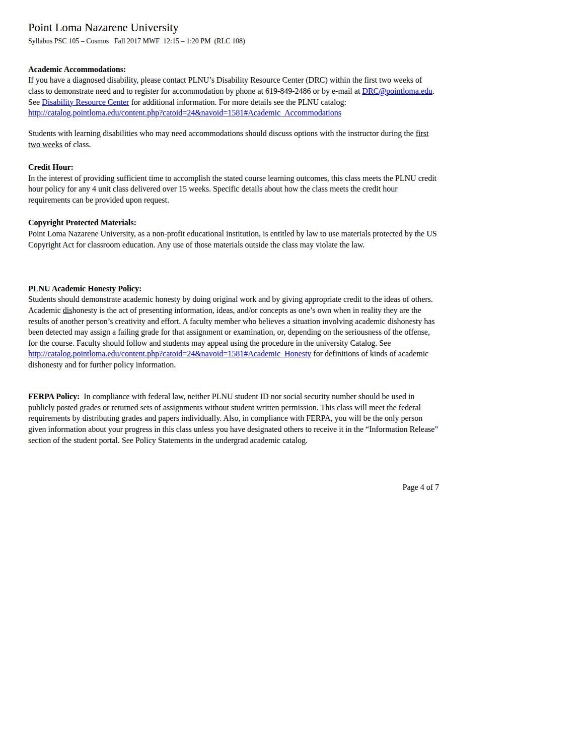Point Loma Nazarene University
Syllabus PSC 105 – Cosmos Fall 2017 MWF 12:15 – 1:20 PM (RLC 108)
Academic Accommodations:
If you have a diagnosed disability, please contact PLNU’s Disability Resource Center (DRC) within the first two weeks of class to demonstrate need and to register for accommodation by phone at 619-849-2486 or by e-mail at DRC@pointloma.edu. See Disability Resource Center for additional information. For more details see the PLNU catalog: http://catalog.pointloma.edu/content.php?catoid=24&navoid=1581#Academic_Accommodations
Students with learning disabilities who may need accommodations should discuss options with the instructor during the first two weeks of class.
Credit Hour:
In the interest of providing sufficient time to accomplish the stated course learning outcomes, this class meets the PLNU credit hour policy for any 4 unit class delivered over 15 weeks. Specific details about how the class meets the credit hour requirements can be provided upon request.
Copyright Protected Materials:
Point Loma Nazarene University, as a non-profit educational institution, is entitled by law to use materials protected by the US Copyright Act for classroom education. Any use of those materials outside the class may violate the law.
PLNU Academic Honesty Policy:
Students should demonstrate academic honesty by doing original work and by giving appropriate credit to the ideas of others. Academic dishonesty is the act of presenting information, ideas, and/or concepts as one’s own when in reality they are the results of another person’s creativity and effort. A faculty member who believes a situation involving academic dishonesty has been detected may assign a failing grade for that assignment or examination, or, depending on the seriousness of the offense, for the course. Faculty should follow and students may appeal using the procedure in the university Catalog. See http://catalog.pointloma.edu/content.php?catoid=24&navoid=1581#Academic_Honesty for definitions of kinds of academic dishonesty and for further policy information.
FERPA Policy: In compliance with federal law, neither PLNU student ID nor social security number should be used in publicly posted grades or returned sets of assignments without student written permission. This class will meet the federal requirements by distributing grades and papers individually. Also, in compliance with FERPA, you will be the only person given information about your progress in this class unless you have designated others to receive it in the “Information Release” section of the student portal. See Policy Statements in the undergrad academic catalog.
Page 4 of 7